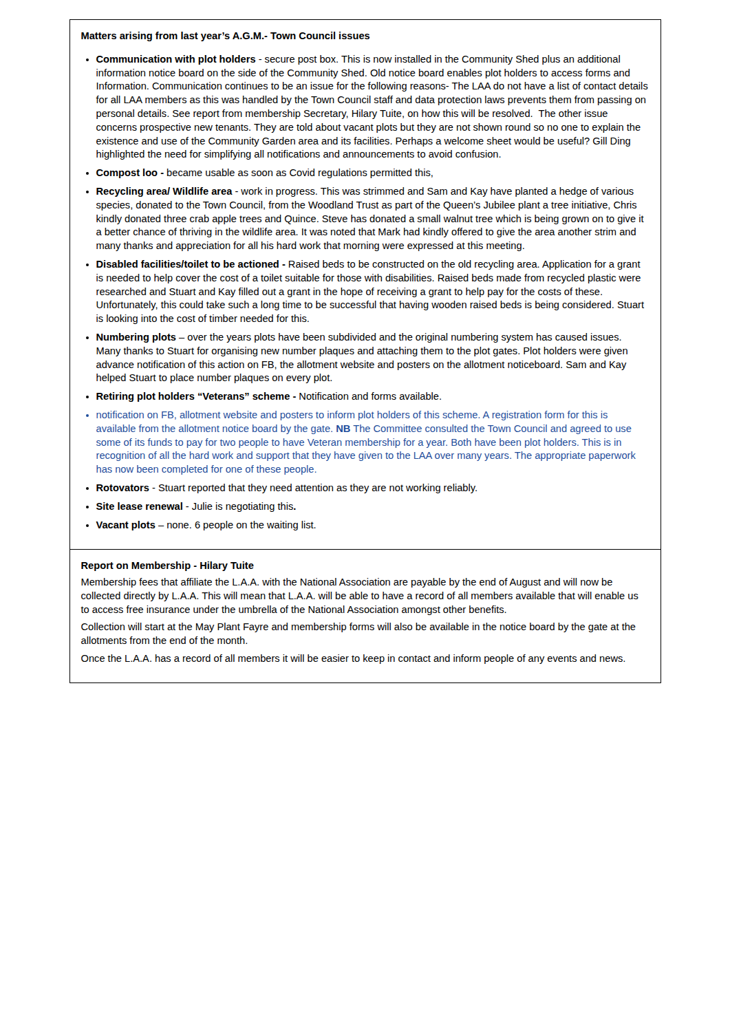Matters arising from last year’s A.G.M.- Town Council issues
Communication with plot holders - secure post box. This is now installed in the Community Shed plus an additional information notice board on the side of the Community Shed. Old notice board enables plot holders to access forms and Information. Communication continues to be an issue for the following reasons- The LAA do not have a list of contact details for all LAA members as this was handled by the Town Council staff and data protection laws prevents them from passing on personal details. See report from membership Secretary, Hilary Tuite, on how this will be resolved. The other issue concerns prospective new tenants. They are told about vacant plots but they are not shown round so no one to explain the existence and use of the Community Garden area and its facilities. Perhaps a welcome sheet would be useful? Gill Ding highlighted the need for simplifying all notifications and announcements to avoid confusion.
Compost loo - became usable as soon as Covid regulations permitted this,
Recycling area/ Wildlife area - work in progress. This was strimmed and Sam and Kay have planted a hedge of various species, donated to the Town Council, from the Woodland Trust as part of the Queen’s Jubilee plant a tree initiative, Chris kindly donated three crab apple trees and Quince. Steve has donated a small walnut tree which is being grown on to give it a better chance of thriving in the wildlife area. It was noted that Mark had kindly offered to give the area another strim and many thanks and appreciation for all his hard work that morning were expressed at this meeting.
Disabled facilities/toilet to be actioned - Raised beds to be constructed on the old recycling area. Application for a grant is needed to help cover the cost of a toilet suitable for those with disabilities. Raised beds made from recycled plastic were researched and Stuart and Kay filled out a grant in the hope of receiving a grant to help pay for the costs of these. Unfortunately, this could take such a long time to be successful that having wooden raised beds is being considered. Stuart is looking into the cost of timber needed for this.
Numbering plots – over the years plots have been subdivided and the original numbering system has caused issues. Many thanks to Stuart for organising new number plaques and attaching them to the plot gates. Plot holders were given advance notification of this action on FB, the allotment website and posters on the allotment noticeboard. Sam and Kay helped Stuart to place number plaques on every plot.
Retiring plot holders “Veterans” scheme - Notification and forms available.
notification on FB, allotment website and posters to inform plot holders of this scheme. A registration form for this is available from the allotment notice board by the gate. NB The Committee consulted the Town Council and agreed to use some of its funds to pay for two people to have Veteran membership for a year. Both have been plot holders. This is in recognition of all the hard work and support that they have given to the LAA over many years. The appropriate paperwork has now been completed for one of these people.
Rotovators - Stuart reported that they need attention as they are not working reliably.
Site lease renewal - Julie is negotiating this.
Vacant plots – none. 6 people on the waiting list.
Report on Membership - Hilary Tuite
Membership fees that affiliate the L.A.A. with the National Association are payable by the end of August and will now be collected directly by L.A.A. This will mean that L.A.A. will be able to have a record of all members available that will enable us to access free insurance under the umbrella of the National Association amongst other benefits.
Collection will start at the May Plant Fayre and membership forms will also be available in the notice board by the gate at the allotments from the end of the month.
Once the L.A.A. has a record of all members it will be easier to keep in contact and inform people of any events and news.